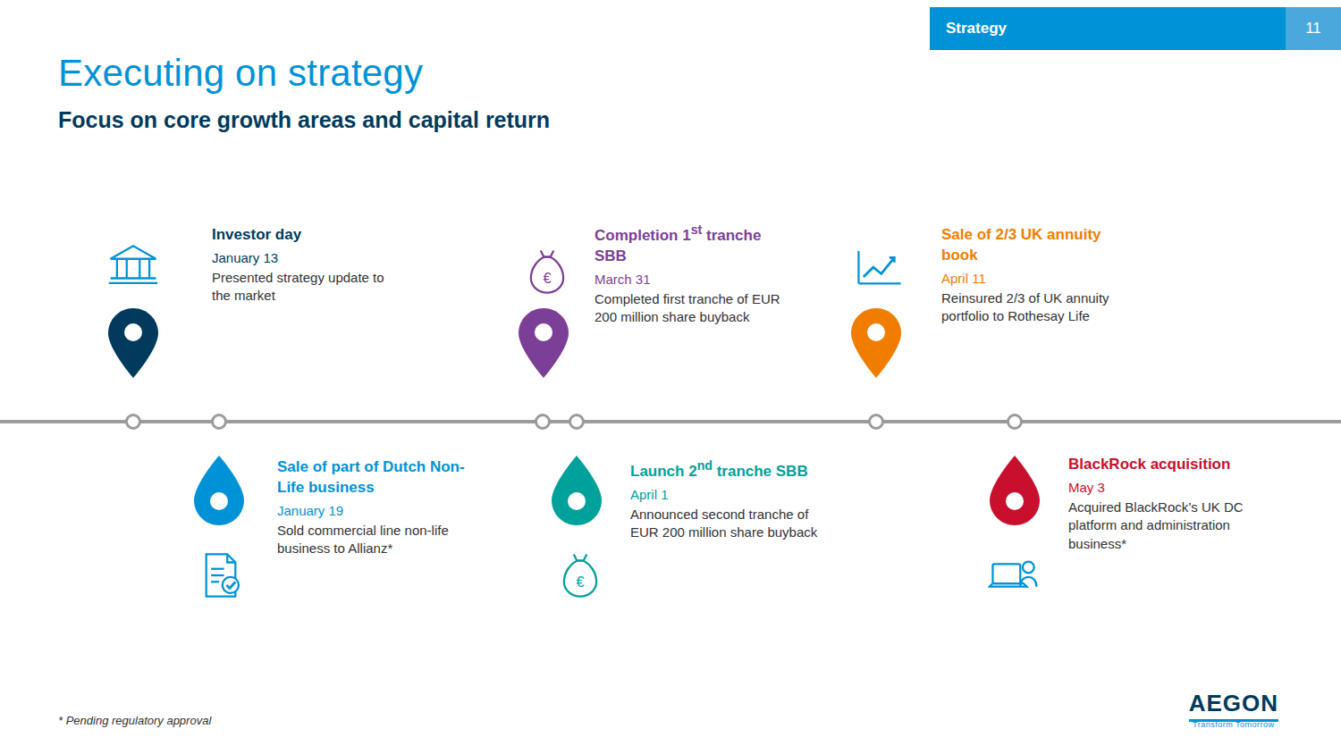Strategy
11
Executing on strategy
Focus on core growth areas and capital return
€
€
Investor day
January 13
Presented strategy update to the market
Sale of part of Dutch Non-Life business
January 19
Sold commercial line non-life business to Allianz*
Completion 1st tranche SBB
March 31
Completed first tranche of EUR 200 million share buyback
Launch 2nd tranche SBB
April 1
Announced second tranche of EUR 200 million share buyback
Sale of 2/3 UK annuity book
April 11
Reinsured 2/3 of UK annuity portfolio to Rothesay Life
BlackRock acquisition
May 3
Acquired BlackRock’s UK DC platform and administration business*
* Pending regulatory approval
AEGON
Transform Tomorrow